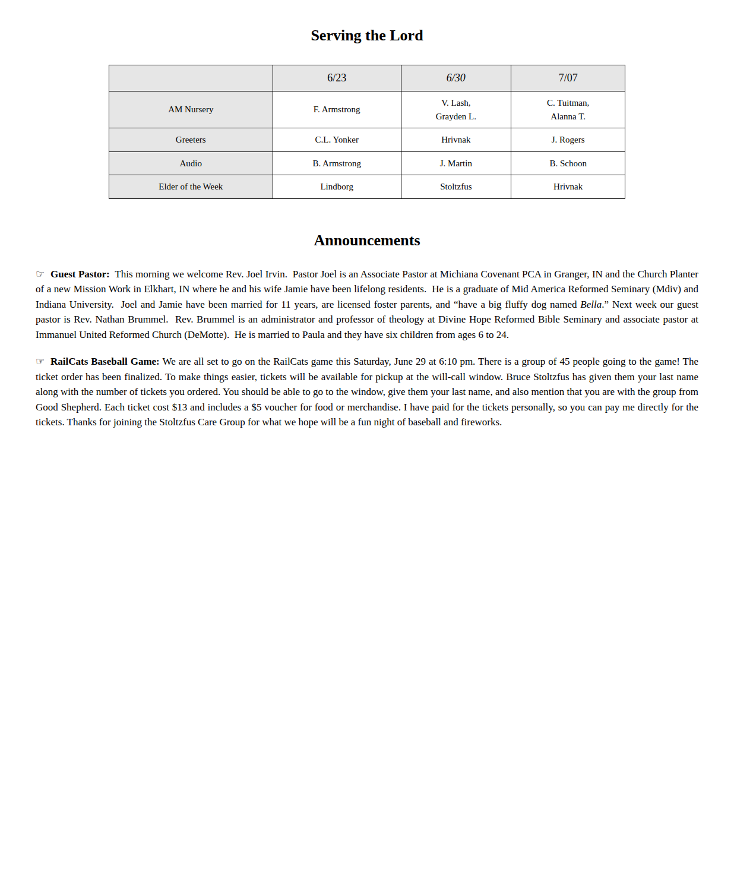Serving the Lord
| | 6/23 | 6/30 | 7/07 |
| --- | --- | --- | --- |
| AM Nursery | F. Armstrong | V. Lash, Grayden L. | C. Tuitman, Alanna T. |
| Greeters | C.L. Yonker | Hrivnak | J. Rogers |
| Audio | B. Armstrong | J. Martin | B. Schoon |
| Elder of the Week | Lindborg | Stoltzfus | Hrivnak |
Announcements
☞Guest Pastor: This morning we welcome Rev. Joel Irvin. Pastor Joel is an Associate Pastor at Michiana Covenant PCA in Granger, IN and the Church Planter of a new Mission Work in Elkhart, IN where he and his wife Jamie have been lifelong residents. He is a graduate of Mid America Reformed Seminary (Mdiv) and Indiana University. Joel and Jamie have been married for 11 years, are licensed foster parents, and “have a big fluffy dog named Bella.” Next week our guest pastor is Rev. Nathan Brummel. Rev. Brummel is an administrator and professor of theology at Divine Hope Reformed Bible Seminary and associate pastor at Immanuel United Reformed Church (DeMotte). He is married to Paula and they have six children from ages 6 to 24.
☞RailCats Baseball Game: We are all set to go on the RailCats game this Saturday, June 29 at 6:10 pm. There is a group of 45 people going to the game! The ticket order has been finalized. To make things easier, tickets will be available for pickup at the will-call window. Bruce Stoltzfus has given them your last name along with the number of tickets you ordered. You should be able to go to the window, give them your last name, and also mention that you are with the group from Good Shepherd. Each ticket cost $13 and includes a $5 voucher for food or merchandise. I have paid for the tickets personally, so you can pay me directly for the tickets. Thanks for joining the Stoltzfus Care Group for what we hope will be a fun night of baseball and fireworks.